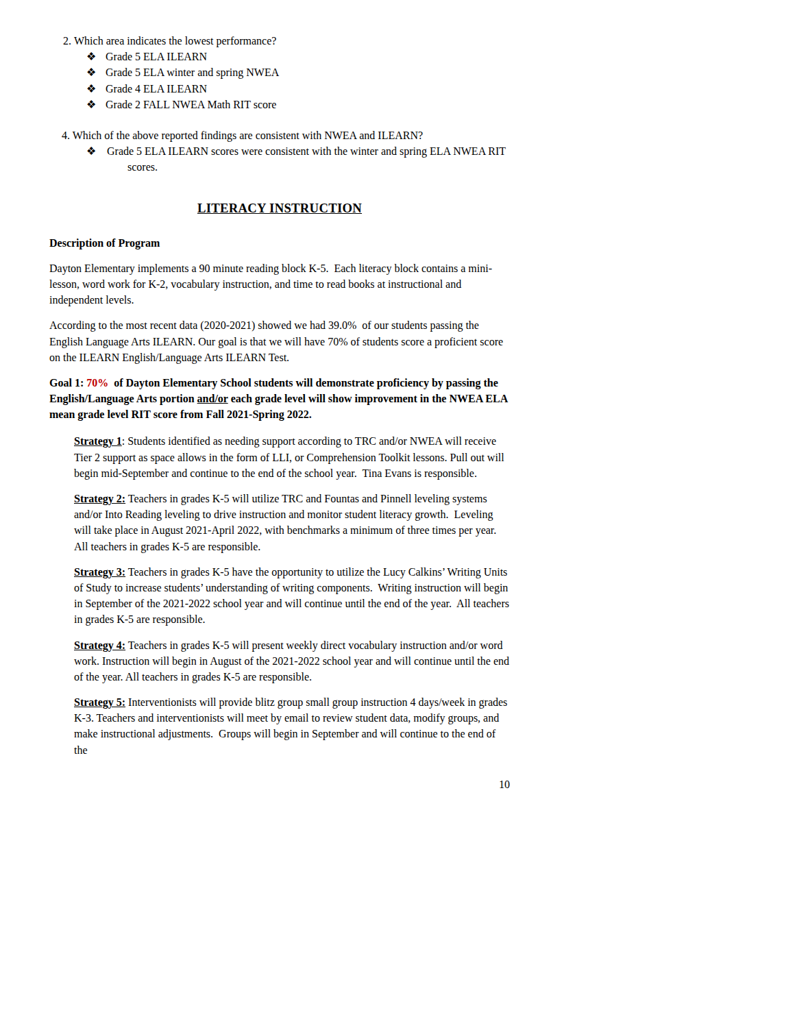Which area indicates the lowest performance?
Grade 5 ELA ILEARN
Grade 5 ELA winter and spring NWEA
Grade 4 ELA ILEARN
Grade 2 FALL NWEA Math RIT score
4. Which of the above reported findings are consistent with NWEA and ILEARN?
Grade 5 ELA ILEARN scores were consistent with the winter and spring ELA NWEA RITscores.
LITERACY INSTRUCTION
Description of Program
Dayton Elementary implements a 90 minute reading block K-5. Each literacy block contains a mini-lesson, word work for K-2, vocabulary instruction, and time to read books at instructional and independent levels.
According to the most recent data (2020-2021) showed we had 39.0% of our students passing the English Language Arts ILEARN. Our goal is that we will have 70% of students score a proficient score on the ILEARN English/Language Arts ILEARN Test.
Goal 1: 70% of Dayton Elementary School students will demonstrate proficiency by passing the English/Language Arts portion and/or each grade level will show improvement in the NWEA ELA mean grade level RIT score from Fall 2021-Spring 2022.
Strategy 1: Students identified as needing support according to TRC and/or NWEA will receive Tier 2 support as space allows in the form of LLI, or Comprehension Toolkit lessons. Pull out will begin mid-September and continue to the end of the school year. Tina Evans is responsible.
Strategy 2: Teachers in grades K-5 will utilize TRC and Fountas and Pinnell leveling systems and/or Into Reading leveling to drive instruction and monitor student literacy growth. Leveling will take place in August 2021-April 2022, with benchmarks a minimum of three times per year. All teachers in grades K-5 are responsible.
Strategy 3: Teachers in grades K-5 have the opportunity to utilize the Lucy Calkins’ Writing Units of Study to increase students’ understanding of writing components. Writing instruction will begin in September of the 2021-2022 school year and will continue until the end of the year. All teachers in grades K-5 are responsible.
Strategy 4: Teachers in grades K-5 will present weekly direct vocabulary instruction and/or word work. Instruction will begin in August of the 2021-2022 school year and will continue until the end of the year. All teachers in grades K-5 are responsible.
Strategy 5: Interventionists will provide blitz group small group instruction 4 days/week in grades K-3. Teachers and interventionists will meet by email to review student data, modify groups, and make instructional adjustments. Groups will begin in September and will continue to the end of the
10